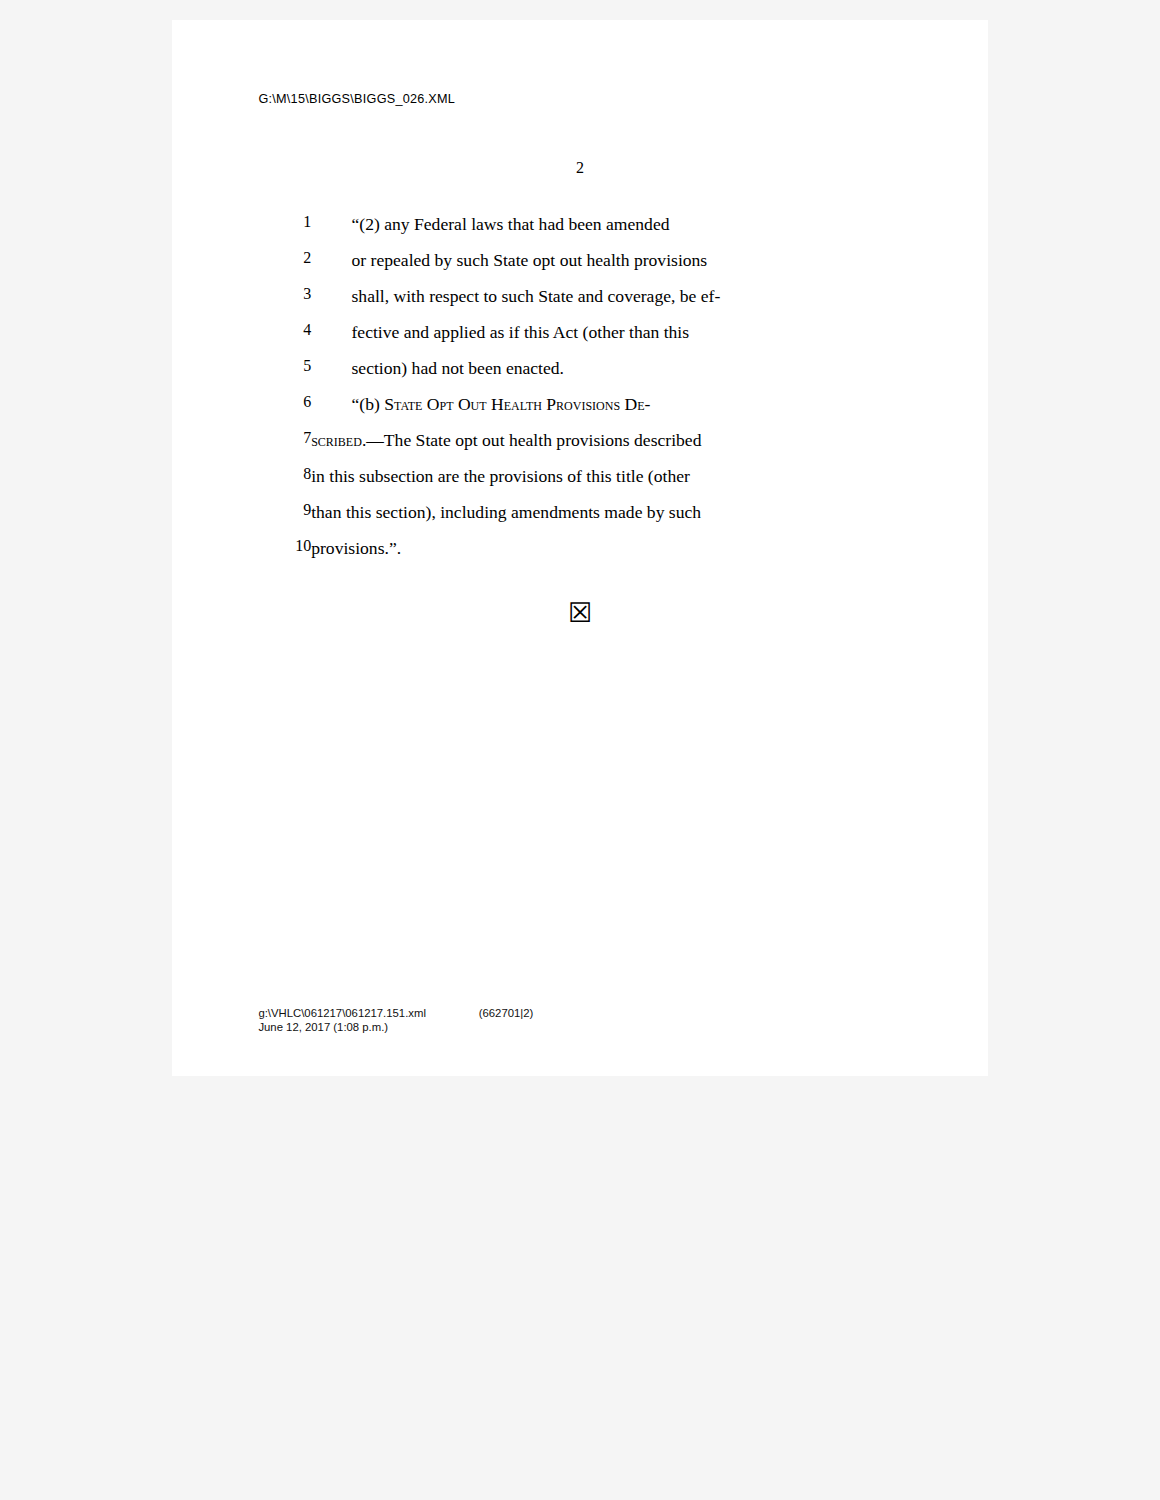G:\M\15\BIGGS\BIGGS_026.XML
2
| 1 | “(2) any Federal laws that had been amended |
| 2 | or repealed by such State opt out health provisions |
| 3 | shall, with respect to such State and coverage, be ef- |
| 4 | fective and applied as if this Act (other than this |
| 5 | section) had not been enacted. |
| 6 | “(b) State Opt Out Health Provisions De- |
| 7 | scribed .—The State opt out health provisions described |
| 8 | in this subsection are the provisions of this title (other |
| 9 | than this section), including amendments made by such |
| 10 | provisions.”. |
☒
g:\VHLC\061217\061217.151.xml (662701|2)
June 12, 2017 (1:08 p.m.)